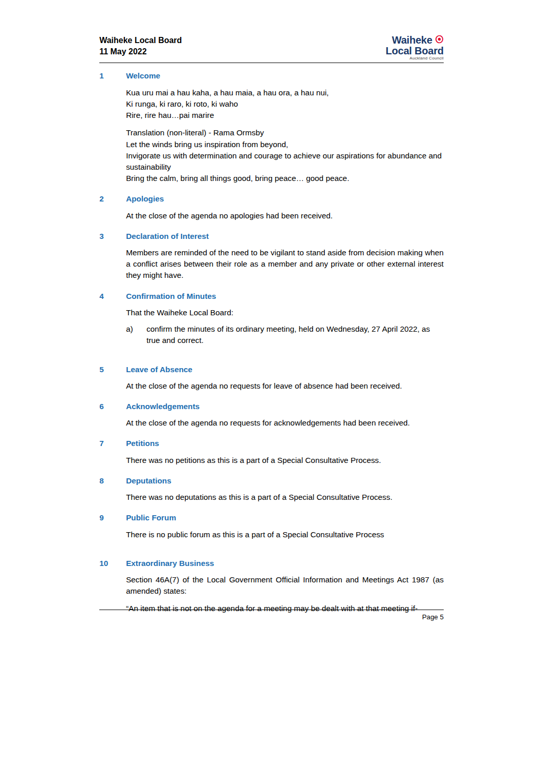Waiheke Local Board
11 May 2022
Waiheke ⦿
Local Board
Auckland Council
1
Welcome
Kua uru mai a hau kaha, a hau maia, a hau ora, a hau nui,
Ki runga, ki raro, ki roto, ki waho
Rire, rire hau…pai marire
Translation (non-literal) - Rama Ormsby
Let the winds bring us inspiration from beyond,
Invigorate us with determination and courage to achieve our aspirations for abundance and sustainability
Bring the calm, bring all things good, bring peace… good peace.
2
Apologies
At the close of the agenda no apologies had been received.
3
Declaration of Interest
Members are reminded of the need to be vigilant to stand aside from decision making when a conflict arises between their role as a member and any private or other external interest they might have.
4
Confirmation of Minutes
That the Waiheke Local Board:
a)
confirm the minutes of its ordinary meeting, held on Wednesday, 27 April 2022, as true and correct.
5
Leave of Absence
At the close of the agenda no requests for leave of absence had been received.
6
Acknowledgements
At the close of the agenda no requests for acknowledgements had been received.
7
Petitions
There was no petitions as this is a part of a Special Consultative Process.
8
Deputations
There was no deputations as this is a part of a Special Consultative Process.
9
Public Forum
There is no public forum as this is a part of a Special Consultative Process
10
Extraordinary Business
Section 46A(7) of the Local Government Official Information and Meetings Act 1987 (as amended) states:
“An item that is not on the agenda for a meeting may be dealt with at that meeting if-
Page 5